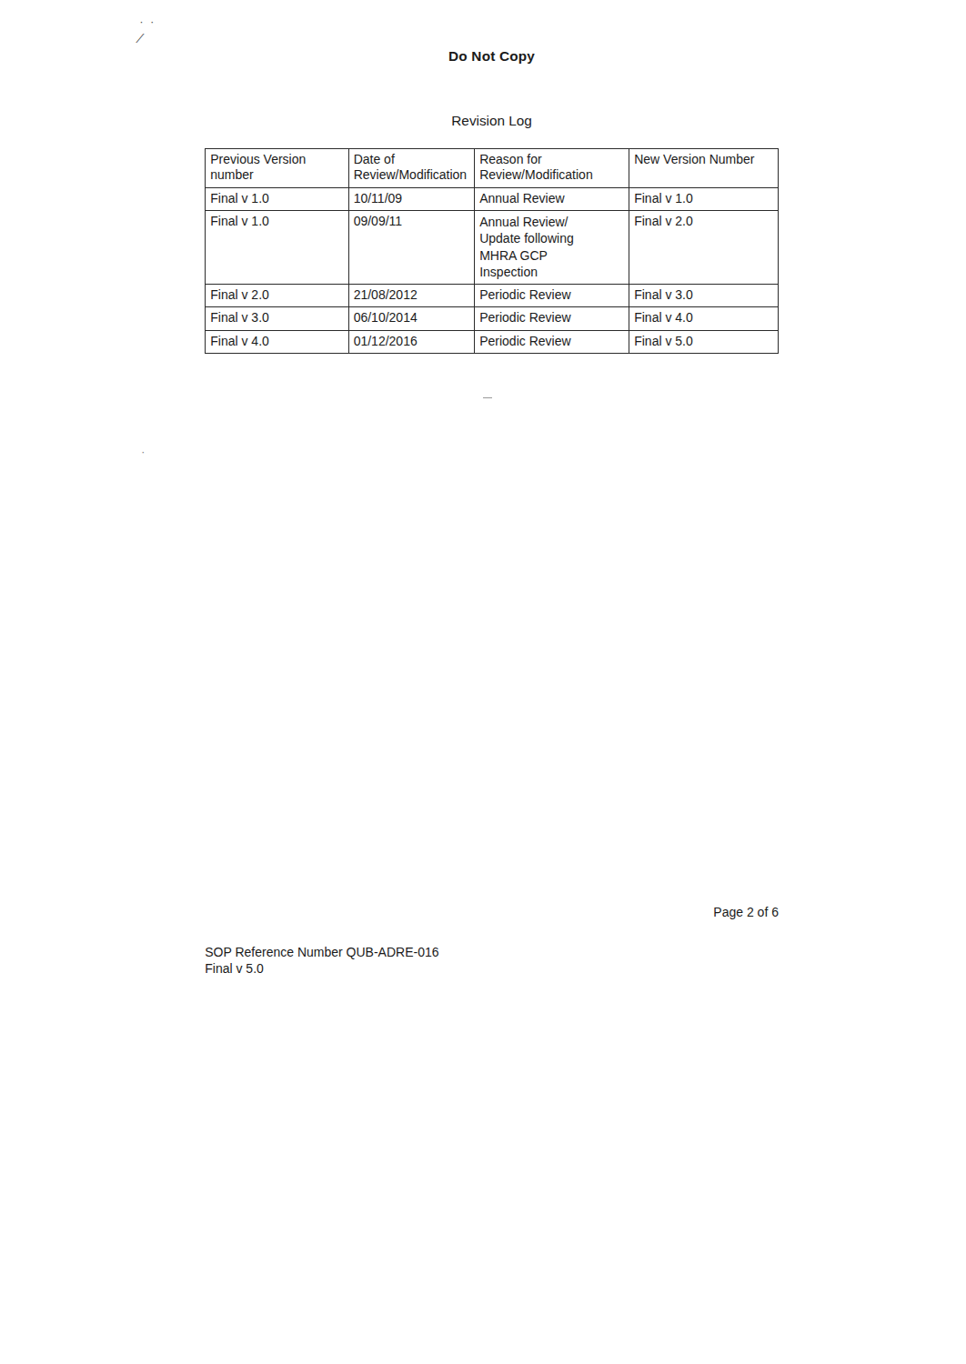· · ⁄
·
Do Not Copy
Revision Log
| Previous Version number | Date of Review/Modification | Reason for Review/Modification | New Version Number |
| --- | --- | --- | --- |
| Final v 1.0 | 10/11/09 | Annual Review | Final v 1.0 |
| Final v 1.0 | 09/09/11 | Annual Review/ Update following MHRA GCP Inspection | Final v 2.0 |
| Final v 2.0 | 21/08/2012 | Periodic Review | Final v 3.0 |
| Final v 3.0 | 06/10/2014 | Periodic Review | Final v 4.0 |
| Final v 4.0 | 01/12/2016 | Periodic Review | Final v 5.0 |
Page 2 of 6
SOP Reference Number QUB-ADRE-016
Final v 5.0